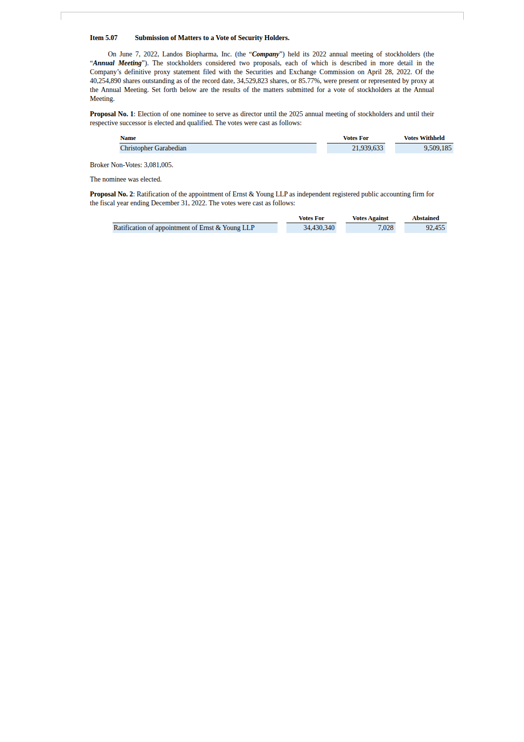Item 5.07 Submission of Matters to a Vote of Security Holders.
On June 7, 2022, Landos Biopharma, Inc. (the “Company”) held its 2022 annual meeting of stockholders (the “Annual Meeting”). The stockholders considered two proposals, each of which is described in more detail in the Company’s definitive proxy statement filed with the Securities and Exchange Commission on April 28, 2022. Of the 40,254,890 shares outstanding as of the record date, 34,529,823 shares, or 85.77%, were present or represented by proxy at the Annual Meeting. Set forth below are the results of the matters submitted for a vote of stockholders at the Annual Meeting.
Proposal No. 1: Election of one nominee to serve as director until the 2025 annual meeting of stockholders and until their respective successor is elected and qualified. The votes were cast as follows:
| Name | | Votes For | | Votes Withheld |
| --- | --- | --- | --- | --- |
| Christopher Garabedian | | 21,939,633 | | 9,509,185 |
Broker Non-Votes: 3,081,005.
The nominee was elected.
Proposal No. 2: Ratification of the appointment of Ernst & Young LLP as independent registered public accounting firm for the fiscal year ending December 31, 2022. The votes were cast as follows:
| | | Votes For | | Votes Against | | Abstained |
| --- | --- | --- | --- | --- | --- | --- |
| Ratification of appointment of Ernst & Young LLP | | 34,430,340 | | 7,028 | | 92,455 |